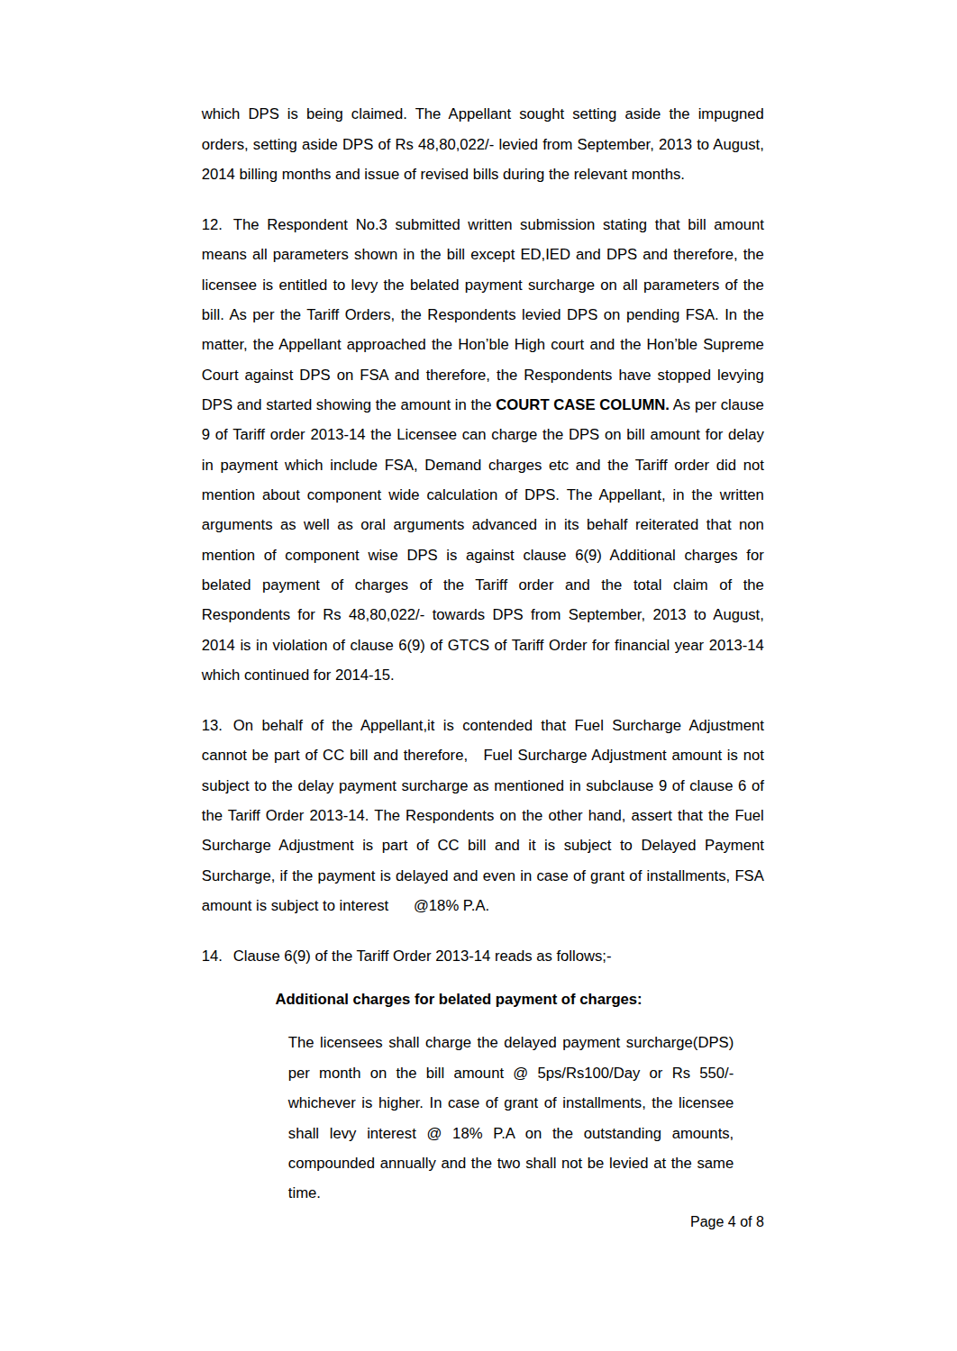which DPS is being claimed. The Appellant sought setting aside the impugned orders, setting aside DPS of Rs 48,80,022/- levied from September, 2013 to August, 2014 billing months and issue of revised bills during the relevant months.
12. The Respondent No.3 submitted written submission stating that bill amount means all parameters shown in the bill except ED,IED and DPS and therefore, the licensee is entitled to levy the belated payment surcharge on all parameters of the bill. As per the Tariff Orders, the Respondents levied DPS on pending FSA. In the matter, the Appellant approached the Hon’ble High court and the Hon’ble Supreme Court against DPS on FSA and therefore, the Respondents have stopped levying DPS and started showing the amount in the COURT CASE COLUMN. As per clause 9 of Tariff order 2013-14 the Licensee can charge the DPS on bill amount for delay in payment which include FSA, Demand charges etc and the Tariff order did not mention about component wide calculation of DPS. The Appellant, in the written arguments as well as oral arguments advanced in its behalf reiterated that non mention of component wise DPS is against clause 6(9) Additional charges for belated payment of charges of the Tariff order and the total claim of the Respondents for Rs 48,80,022/- towards DPS from September, 2013 to August, 2014 is in violation of clause 6(9) of GTCS of Tariff Order for financial year 2013-14 which continued for 2014-15.
13. On behalf of the Appellant,it is contended that Fuel Surcharge Adjustment cannot be part of CC bill and therefore, Fuel Surcharge Adjustment amount is not subject to the delay payment surcharge as mentioned in subclause 9 of clause 6 of the Tariff Order 2013-14. The Respondents on the other hand, assert that the Fuel Surcharge Adjustment is part of CC bill and it is subject to Delayed Payment Surcharge, if the payment is delayed and even in case of grant of installments, FSA amount is subject to interest @18% P.A.
14. Clause 6(9) of the Tariff Order 2013-14 reads as follows;-
Additional charges for belated payment of charges:
The licensees shall charge the delayed payment surcharge(DPS) per month on the bill amount @ 5ps/Rs100/Day or Rs 550/- whichever is higher. In case of grant of installments, the licensee shall levy interest @ 18% P.A on the outstanding amounts, compounded annually and the two shall not be levied at the same time.
Page 4 of 8